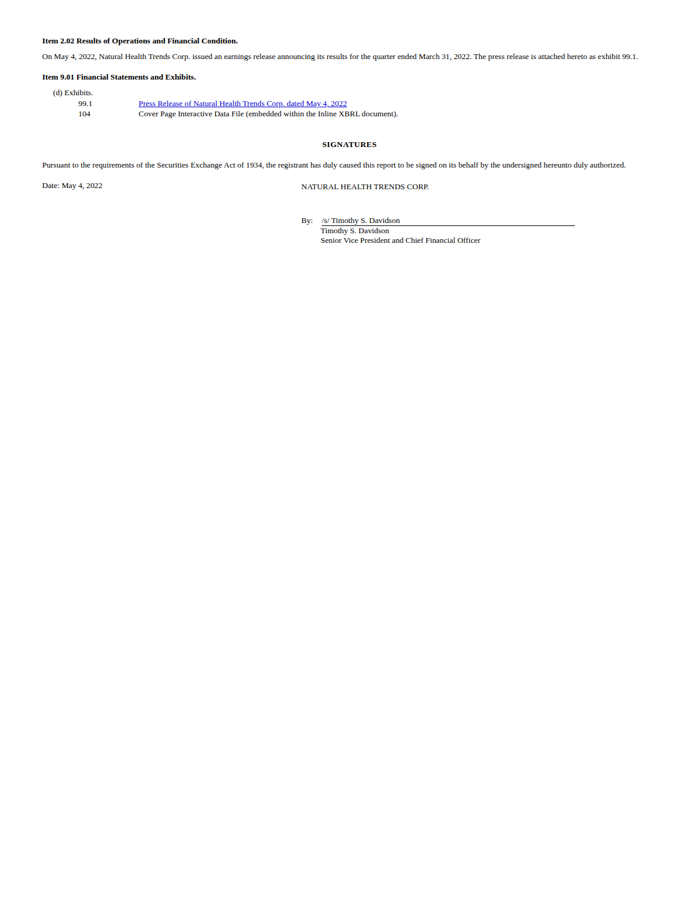Item 2.02 Results of Operations and Financial Condition.
On May 4, 2022, Natural Health Trends Corp. issued an earnings release announcing its results for the quarter ended March 31, 2022. The press release is attached hereto as exhibit 99.1.
Item 9.01 Financial Statements and Exhibits.
(d) Exhibits.
| 99.1 | Press Release of Natural Health Trends Corp. dated May 4, 2022 |
| 104 | Cover Page Interactive Data File (embedded within the Inline XBRL document). |
SIGNATURES
Pursuant to the requirements of the Securities Exchange Act of 1934, the registrant has duly caused this report to be signed on its behalf by the undersigned hereunto duly authorized.
Date: May 4, 2022
NATURAL HEALTH TRENDS CORP.
| By: | /s/ Timothy S. Davidson |
Timothy S. Davidson
Senior Vice President and Chief Financial Officer